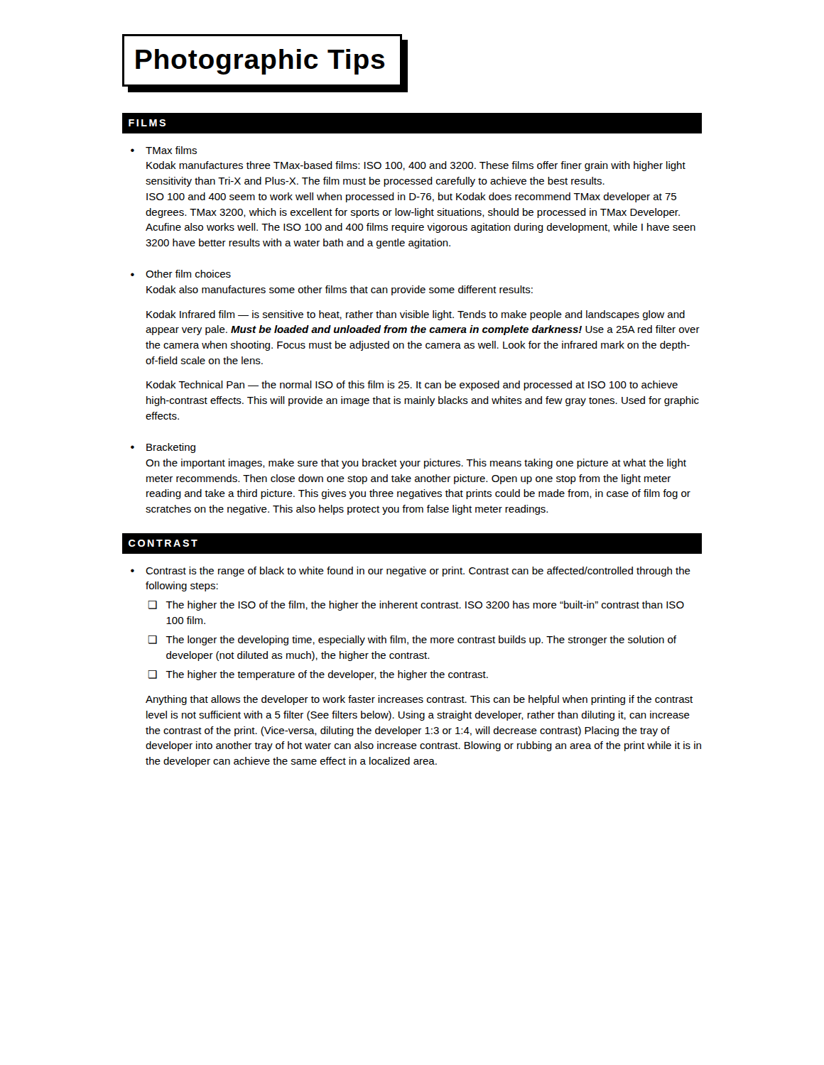Photographic Tips
Films
TMax films Kodak manufactures three TMax-based films: ISO 100, 400 and 3200. These films offer finer grain with higher light sensitivity than Tri-X and Plus-X. The film must be processed carefully to achieve the best results.
ISO 100 and 400 seem to work well when processed in D-76, but Kodak does recommend TMax developer at 75 degrees. TMax 3200, which is excellent for sports or low-light situations, should be processed in TMax Developer. Acufine also works well. The ISO 100 and 400 films require vigorous agitation during development, while I have seen 3200 have better results with a water bath and a gentle agitation.
Other film choices Kodak also manufactures some other films that can provide some different results:
Kodak Infrared film — is sensitive to heat, rather than visible light. Tends to make people and landscapes glow and appear very pale. Must be loaded and unloaded from the camera in complete darkness! Use a 25A red filter over the camera when shooting. Focus must be adjusted on the camera as well. Look for the infrared mark on the depth-of-field scale on the lens.
Kodak Technical Pan — the normal ISO of this film is 25. It can be exposed and processed at ISO 100 to achieve high-contrast effects. This will provide an image that is mainly blacks and whites and few gray tones. Used for graphic effects.
Bracketing On the important images, make sure that you bracket your pictures. This means taking one picture at what the light meter recommends. Then close down one stop and take another picture. Open up one stop from the light meter reading and take a third picture. This gives you three negatives that prints could be made from, in case of film fog or scratches on the negative. This also helps protect you from false light meter readings.
Contrast
Contrast is the range of black to white found in our negative or print. Contrast can be affected/controlled through the following steps:
The higher the ISO of the film, the higher the inherent contrast. ISO 3200 has more “built-in” contrast than ISO 100 film.
The longer the developing time, especially with film, the more contrast builds up. The stronger the solution of developer (not diluted as much), the higher the contrast.
The higher the temperature of the developer, the higher the contrast.
Anything that allows the developer to work faster increases contrast. This can be helpful when printing if the contrast level is not sufficient with a 5 filter (See filters below). Using a straight developer, rather than diluting it, can increase the contrast of the print. (Vice-versa, diluting the developer 1:3 or 1:4, will decrease contrast) Placing the tray of developer into another tray of hot water can also increase contrast. Blowing or rubbing an area of the print while it is in the developer can achieve the same effect in a localized area.